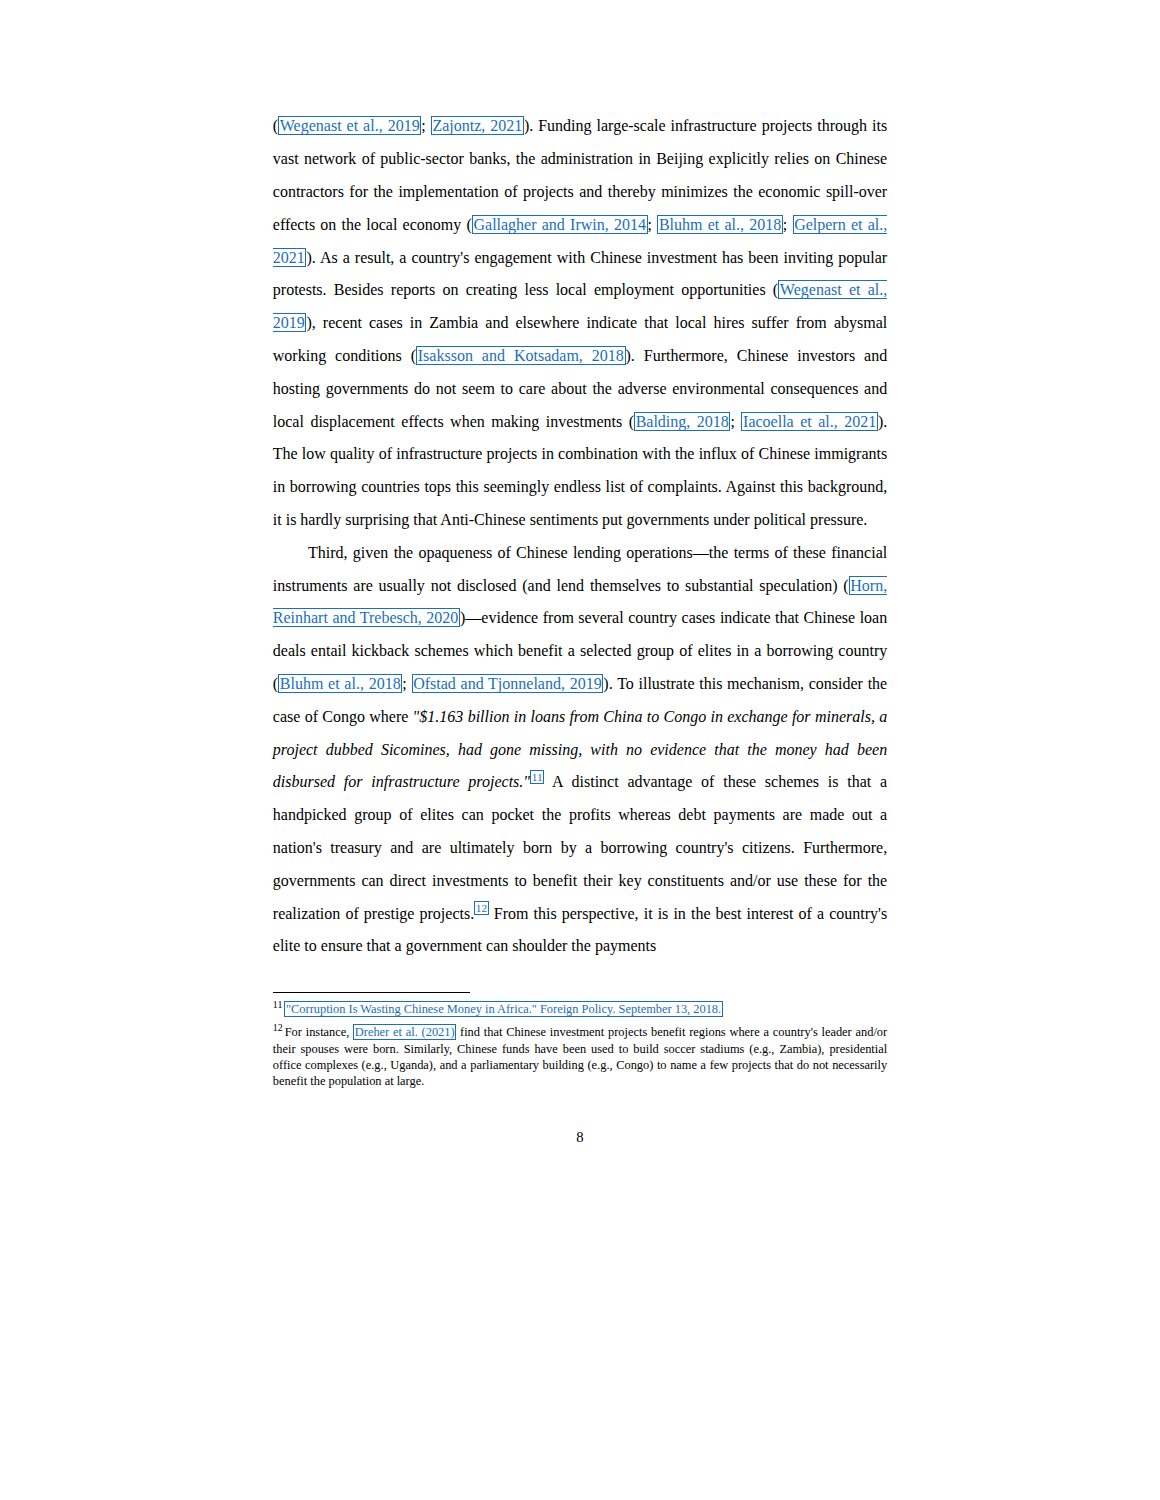(Wegenast et al., 2019; Zajontz, 2021). Funding large-scale infrastructure projects through its vast network of public-sector banks, the administration in Beijing explicitly relies on Chinese contractors for the implementation of projects and thereby minimizes the economic spill-over effects on the local economy (Gallagher and Irwin, 2014; Bluhm et al., 2018; Gelpern et al., 2021). As a result, a country's engagement with Chinese investment has been inviting popular protests. Besides reports on creating less local employment opportunities (Wegenast et al., 2019), recent cases in Zambia and elsewhere indicate that local hires suffer from abysmal working conditions (Isaksson and Kotsadam, 2018). Furthermore, Chinese investors and hosting governments do not seem to care about the adverse environmental consequences and local displacement effects when making investments (Balding, 2018; Iacoella et al., 2021). The low quality of infrastructure projects in combination with the influx of Chinese immigrants in borrowing countries tops this seemingly endless list of complaints. Against this background, it is hardly surprising that Anti-Chinese sentiments put governments under political pressure.
Third, given the opaqueness of Chinese lending operations—the terms of these financial instruments are usually not disclosed (and lend themselves to substantial speculation) (Horn, Reinhart and Trebesch, 2020)—evidence from several country cases indicate that Chinese loan deals entail kickback schemes which benefit a selected group of elites in a borrowing country (Bluhm et al., 2018; Ofstad and Tjonneland, 2019). To illustrate this mechanism, consider the case of Congo where "$1.163 billion in loans from China to Congo in exchange for minerals, a project dubbed Sicomines, had gone missing, with no evidence that the money had been disbursed for infrastructure projects."11 A distinct advantage of these schemes is that a handpicked group of elites can pocket the profits whereas debt payments are made out a nation's treasury and are ultimately born by a borrowing country's citizens. Furthermore, governments can direct investments to benefit their key constituents and/or use these for the realization of prestige projects.12 From this perspective, it is in the best interest of a country's elite to ensure that a government can shoulder the payments
11"Corruption Is Wasting Chinese Money in Africa." Foreign Policy. September 13, 2018.
12 For instance, Dreher et al. (2021) find that Chinese investment projects benefit regions where a country's leader and/or their spouses were born. Similarly, Chinese funds have been used to build soccer stadiums (e.g., Zambia), presidential office complexes (e.g., Uganda), and a parliamentary building (e.g., Congo) to name a few projects that do not necessarily benefit the population at large.
8